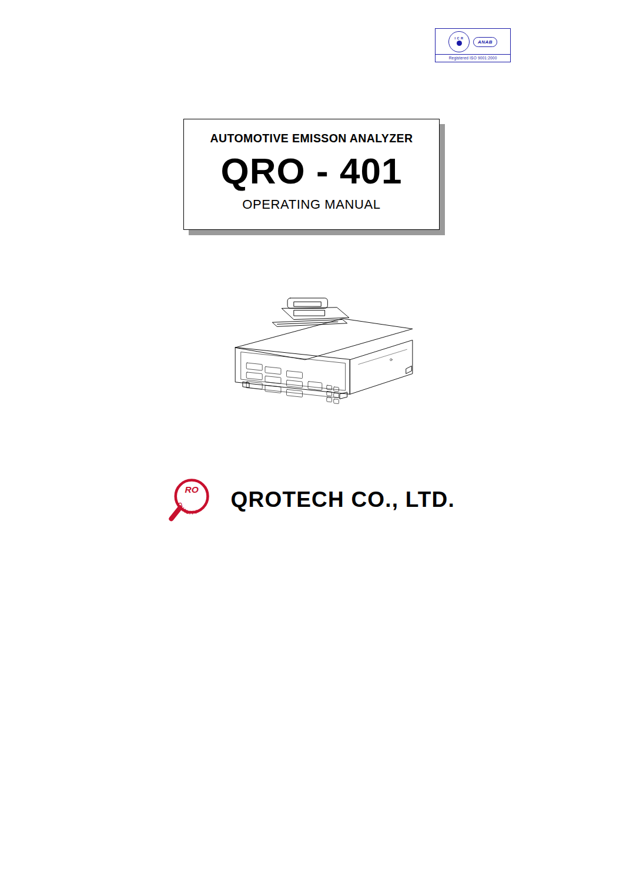I C R
ANAB
Registered ISO 9001:2000
AUTOMOTIVE EMISSON ANALYZER
QRO - 401
OPERATING MANUAL
RO QUALITY
QROTECH CO., LTD.